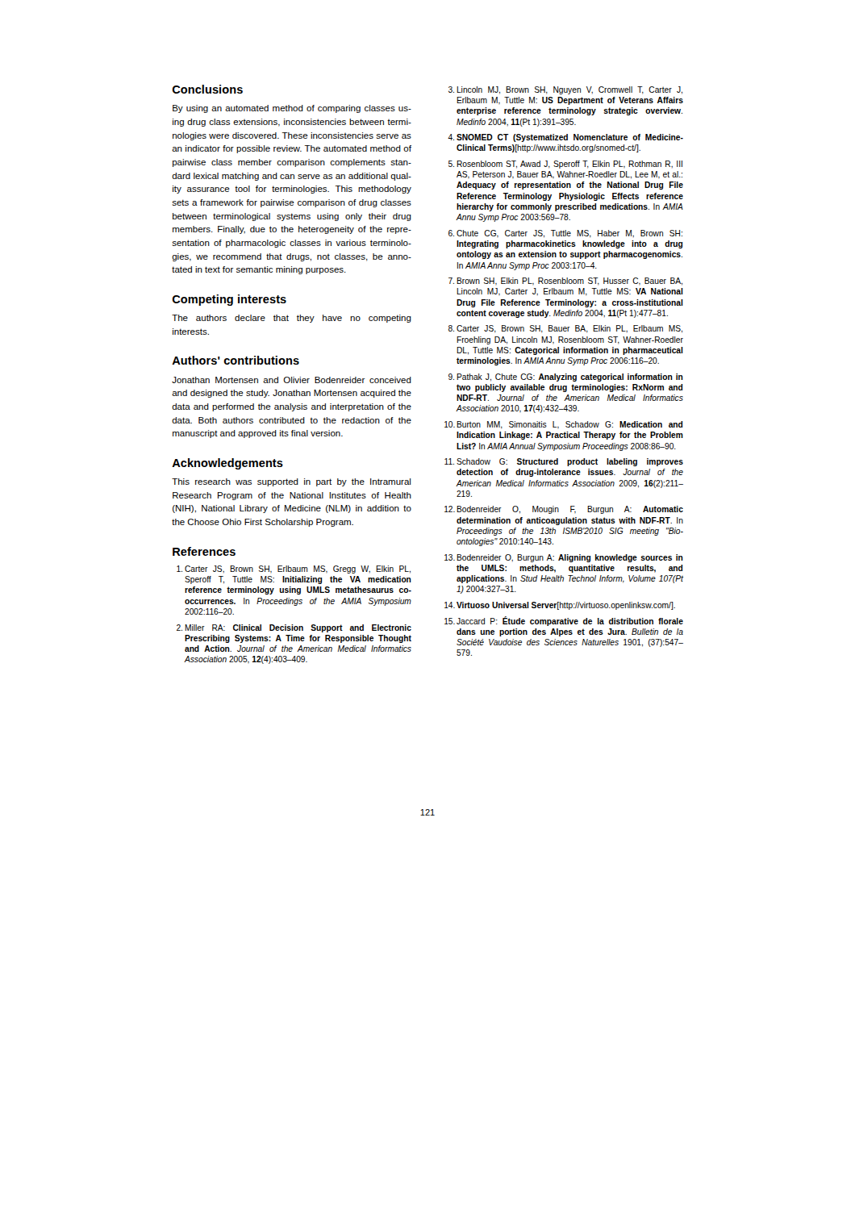Conclusions
By using an automated method of comparing classes using drug class extensions, inconsistencies between terminologies were discovered. These inconsistencies serve as an indicator for possible review. The automated method of pairwise class member comparison complements standard lexical matching and can serve as an additional quality assurance tool for terminologies. This methodology sets a framework for pairwise comparison of drug classes between terminological systems using only their drug members. Finally, due to the heterogeneity of the representation of pharmacologic classes in various terminologies, we recommend that drugs, not classes, be annotated in text for semantic mining purposes.
Competing interests
The authors declare that they have no competing interests.
Authors' contributions
Jonathan Mortensen and Olivier Bodenreider conceived and designed the study. Jonathan Mortensen acquired the data and performed the analysis and interpretation of the data. Both authors contributed to the redaction of the manuscript and approved its final version.
Acknowledgements
This research was supported in part by the Intramural Research Program of the National Institutes of Health (NIH), National Library of Medicine (NLM) in addition to the Choose Ohio First Scholarship Program.
References
Carter JS, Brown SH, Erlbaum MS, Gregg W, Elkin PL, Speroff T, Tuttle MS: Initializing the VA medication reference terminology using UMLS metathesaurus co-occurrences. In Proceedings of the AMIA Symposium 2002:116–20.
Miller RA: Clinical Decision Support and Electronic Prescribing Systems: A Time for Responsible Thought and Action. Journal of the American Medical Informatics Association 2005, 12(4):403–409.
Lincoln MJ, Brown SH, Nguyen V, Cromwell T, Carter J, Erlbaum M, Tuttle M: US Department of Veterans Affairs enterprise reference terminology strategic overview. Medinfo 2004, 11(Pt 1):391–395.
SNOMED CT (Systematized Nomenclature of Medicine-Clinical Terms)[http://www.ihtsdo.org/snomed-ct/].
Rosenbloom ST, Awad J, Speroff T, Elkin PL, Rothman R, III AS, Peterson J, Bauer BA, Wahner-Roedler DL, Lee M, et al.: Adequacy of representation of the National Drug File Reference Terminology Physiologic Effects reference hierarchy for commonly prescribed medications. In AMIA Annu Symp Proc 2003:569–78.
Chute CG, Carter JS, Tuttle MS, Haber M, Brown SH: Integrating pharmacokinetics knowledge into a drug ontology as an extension to support pharmacogenomics. In AMIA Annu Symp Proc 2003:170–4.
Brown SH, Elkin PL, Rosenbloom ST, Husser C, Bauer BA, Lincoln MJ, Carter J, Erlbaum M, Tuttle MS: VA National Drug File Reference Terminology: a cross-institutional content coverage study. Medinfo 2004, 11(Pt 1):477–81.
Carter JS, Brown SH, Bauer BA, Elkin PL, Erlbaum MS, Froehling DA, Lincoln MJ, Rosenbloom ST, Wahner-Roedler DL, Tuttle MS: Categorical information in pharmaceutical terminologies. In AMIA Annu Symp Proc 2006:116–20.
Pathak J, Chute CG: Analyzing categorical information in two publicly available drug terminologies: RxNorm and NDF-RT. Journal of the American Medical Informatics Association 2010, 17(4):432–439.
Burton MM, Simonaitis L, Schadow G: Medication and Indication Linkage: A Practical Therapy for the Problem List? In AMIA Annual Symposium Proceedings 2008:86–90.
Schadow G: Structured product labeling improves detection of drug-intolerance issues. Journal of the American Medical Informatics Association 2009, 16(2):211–219.
Bodenreider O, Mougin F, Burgun A: Automatic determination of anticoagulation status with NDF-RT. In Proceedings of the 13th ISMB'2010 SIG meeting "Bio-ontologies" 2010:140–143.
Bodenreider O, Burgun A: Aligning knowledge sources in the UMLS: methods, quantitative results, and applications. In Stud Health Technol Inform, Volume 107(Pt 1) 2004:327–31.
Virtuoso Universal Server[http://virtuoso.openlinksw.com/].
Jaccard P: Étude comparative de la distribution florale dans une portion des Alpes et des Jura. Bulletin de la Société Vaudoise des Sciences Naturelles 1901, (37):547–579.
121